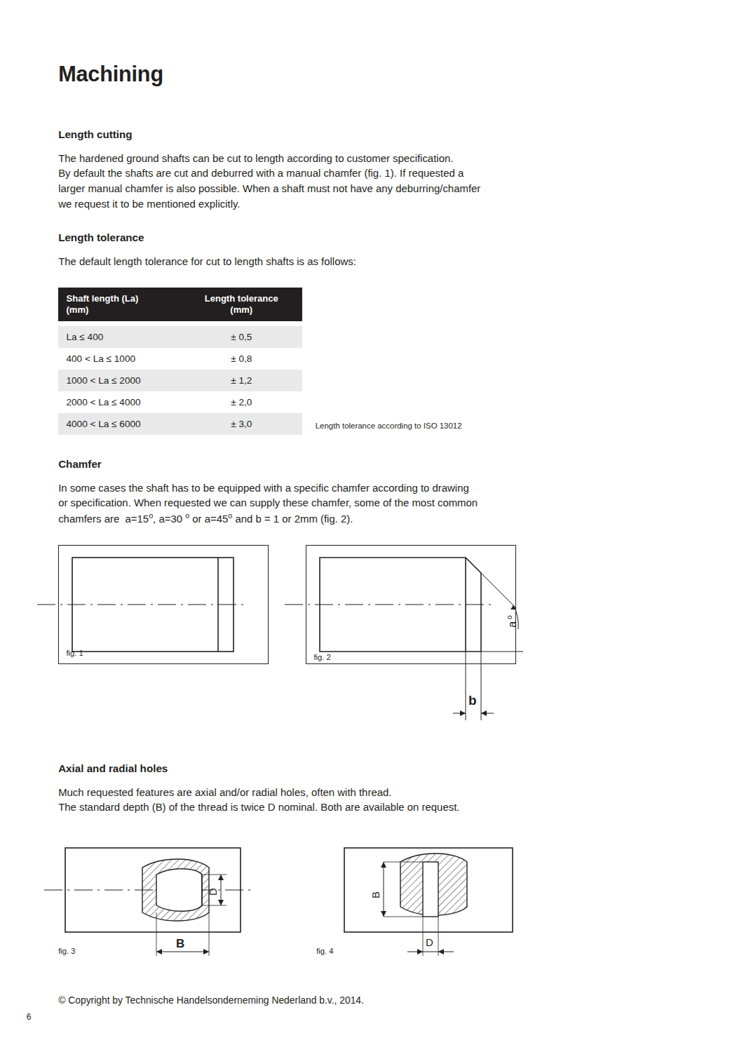Machining
Length cutting
The hardened ground shafts can be cut to length according to customer specification.
By default the shafts are cut and deburred with a manual chamfer (fig. 1). If requested a
larger manual chamfer is also possible. When a shaft must not have any deburring/chamfer
we request it to be mentioned explicitly.
Length tolerance
The default length tolerance for cut to length shafts is as follows:
| Shaft length (La) (mm) | Length tolerance (mm) |
| --- | --- |
| La ≤ 400 | ± 0,5 |
| 400 < La ≤ 1000 | ± 0,8 |
| 1000 < La ≤ 2000 | ± 1,2 |
| 2000 < La ≤ 4000 | ± 2,0 |
| 4000 < La ≤ 6000 | ± 3,0 |
Length tolerance according to ISO 13012
Chamfer
In some cases the shaft has to be equipped with a specific chamfer according to drawing
or specification. When requested we can supply these chamfer, some of the most common
chamfers are a=15o, a=30 o or a=45o and b = 1 or 2mm (fig. 2).
fig. 1
a o b
fig. 2
Axial and radial holes
Much requested features are axial and/or radial holes, often with thread.
The standard depth (B) of the thread is twice D nominal. Both are available on request.
D B
fig. 3
B D
fig. 4
© Copyright by Technische Handelsonderneming Nederland b.v., 2014.
6